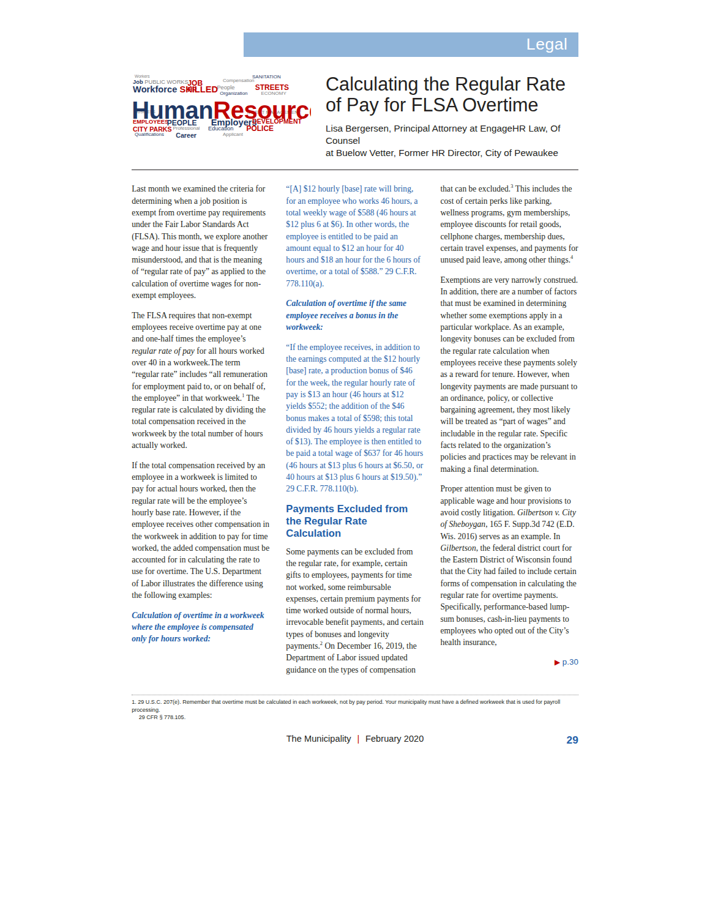Legal
Workers
Job PUBLIC WORKS
JOB
Compensation
SANITATION
Workforce SKILLED
HR
People
STREETS
Organization
ECONOMY
TALENT MANAGEMENT
BUSINESS
HumanResources
EMPLOYEES
PEOPLE
Employers
DEVELOPMENT
CITY PARKS
Professional
Education
POLICE
Qualifications
Career
Applicant
Calculating the Regular Rate
of Pay for FLSA Overtime
Lisa Bergersen, Principal Attorney at EngageHR Law, Of Counsel
at Buelow Vetter, Former HR Director, City of Pewaukee
Last month we examined the criteria for determining when a job position is exempt from overtime pay requirements under the Fair Labor Standards Act (FLSA). This month, we explore another wage and hour issue that is frequently misunderstood, and that is the meaning of “regular rate of pay” as applied to the calculation of overtime wages for non-exempt employees.
The FLSA requires that non-exempt employees receive overtime pay at one and one-half times the employee’s regular rate of pay for all hours worked over 40 in a workweek.The term “regular rate” includes “all remuneration for employment paid to, or on behalf of, the employee” in that workweek.1 The regular rate is calculated by dividing the total compensation received in the workweek by the total number of hours actually worked.
If the total compensation received by an employee in a workweek is limited to pay for actual hours worked, then the regular rate will be the employee’s hourly base rate. However, if the employee receives other compensation in the workweek in addition to pay for time worked, the added compensation must be accounted for in calculating the rate to use for overtime. The U.S. Department of Labor illustrates the difference using the following examples:
Calculation of overtime in a workweek where the employee is compensated only for hours worked:
“[A] $12 hourly [base] rate will bring, for an employee who works 46 hours, a total weekly wage of $588 (46 hours at $12 plus 6 at $6). In other words, the employee is entitled to be paid an amount equal to $12 an hour for 40 hours and $18 an hour for the 6 hours of overtime, or a total of $588.” 29 C.F.R. 778.110(a).
Calculation of overtime if the same employee receives a bonus in the workweek:
“If the employee receives, in addition to the earnings computed at the $12 hourly [base] rate, a production bonus of $46 for the week, the regular hourly rate of pay is $13 an hour (46 hours at $12 yields $552; the addition of the $46 bonus makes a total of $598; this total divided by 46 hours yields a regular rate of $13). The employee is then entitled to be paid a total wage of $637 for 46 hours (46 hours at $13 plus 6 hours at $6.50, or 40 hours at $13 plus 6 hours at $19.50).” 29 C.F.R. 778.110(b).
Payments Excluded from the Regular Rate Calculation
Some payments can be excluded from the regular rate, for example, certain gifts to employees, payments for time not worked, some reimbursable expenses, certain premium payments for time worked outside of normal hours, irrevocable benefit payments, and certain types of bonuses and longevity payments.2 On December 16, 2019, the Department of Labor issued updated guidance on the types of compensation
that can be excluded.3 This includes the cost of certain perks like parking, wellness programs, gym memberships, employee discounts for retail goods, cellphone charges, membership dues, certain travel expenses, and payments for unused paid leave, among other things.4
Exemptions are very narrowly construed. In addition, there are a number of factors that must be examined in determining whether some exemptions apply in a particular workplace. As an example, longevity bonuses can be excluded from the regular rate calculation when employees receive these payments solely as a reward for tenure. However, when longevity payments are made pursuant to an ordinance, policy, or collective bargaining agreement, they most likely will be treated as “part of wages” and includable in the regular rate. Specific facts related to the organization’s policies and practices may be relevant in making a final determination.
Proper attention must be given to applicable wage and hour provisions to avoid costly litigation. Gilbertson v. City of Sheboygan, 165 F. Supp.3d 742 (E.D. Wis. 2016) serves as an example. In Gilbertson, the federal district court for the Eastern District of Wisconsin found that the City had failed to include certain forms of compensation in calculating the regular rate for overtime payments. Specifically, performance-based lump-sum bonuses, cash-in-lieu payments to employees who opted out of the City’s health insurance,
▶ p.30
1. 29 U.S.C. 207(e). Remember that overtime must be calculated in each workweek, not by pay period. Your municipality must have a defined workweek that is used for payroll processing. 29 CFR § 778.105.
The Municipality | February 2020
29